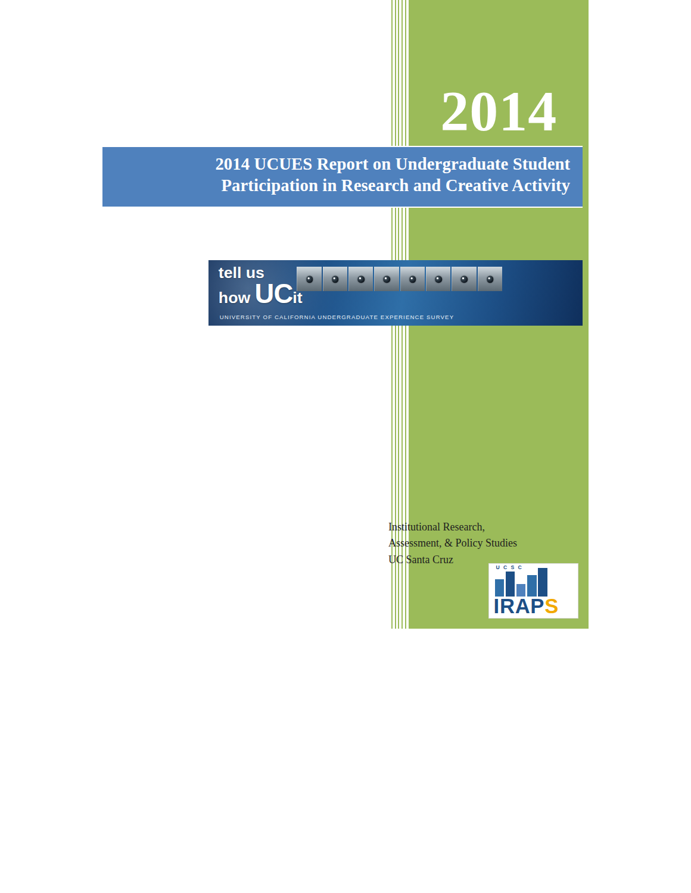2014
2014 UCUES Report on Undergraduate Student Participation in Research and Creative Activity
tell us
how UC it
University of California Undergraduate Experience Survey
Institutional Research,
Assessment, & Policy Studies
UC Santa Cruz
U C S C
IRAPS